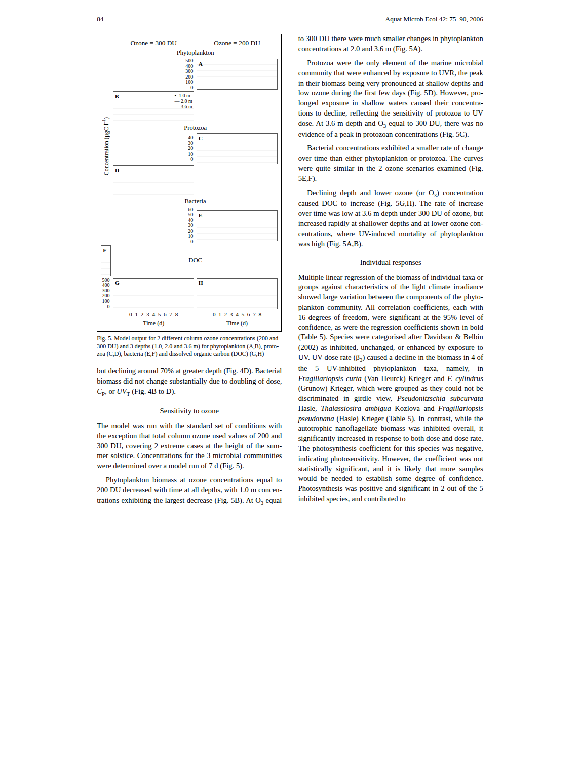84 Aquat Microb Ecol 42: 75–90, 2006
Ozone = 300 DU
Ozone = 200 DU
Concentration (µgC l–1)
Phytoplankton
500
400
300
200
100
0
A
B • 1.0 m
— 2.0 m
— 3.6 m
Protozoa
40
30
20
10
0
C
D
Bacteria
60
50
40
30
20
10
0
E
F
DOC
500
400
300
200
100
0
G
H
0 1 2 3 4 5 6 7 8
0 1 2 3 4 5 6 7 8
Time (d)
Time (d)
Fig. 5. Model output for 2 different column ozone concentrations (200 and 300 DU) and 3 depths (1.0, 2.0 and 3.6 m) for phytoplankton (A,B), protozoa (C,D), bacteria (E,F) and dissolved organic carbon (DOC) (G,H)
but declining around 70% at greater depth (Fig. 4D). Bacterial biomass did not change substantially due to doubling of dose, CP, or UVT (Fig. 4B to D).
Sensitivity to ozone
The model was run with the standard set of conditions with the exception that total column ozone used values of 200 and 300 DU, covering 2 extreme cases at the height of the summer solstice. Concentrations for the 3 microbial communities were determined over a model run of 7 d (Fig. 5).
Phytoplankton biomass at ozone concentrations equal to 200 DU decreased with time at all depths, with 1.0 m concentrations exhibiting the largest decrease (Fig. 5B). At O3 equal to 300 DU there were much smaller changes in phytoplankton concentrations at 2.0 and 3.6 m (Fig. 5A).
Protozoa were the only element of the marine microbial community that were enhanced by exposure to UVR, the peak in their biomass being very pronounced at shallow depths and low ozone during the first few days (Fig. 5D). However, prolonged exposure in shallow waters caused their concentrations to decline, reflecting the sensitivity of protozoa to UV dose. At 3.6 m depth and O3 equal to 300 DU, there was no evidence of a peak in protozoan concentrations (Fig. 5C).
Bacterial concentrations exhibited a smaller rate of change over time than either phytoplankton or protozoa. The curves were quite similar in the 2 ozone scenarios examined (Fig. 5E,F).
Declining depth and lower ozone (or O3) concentration caused DOC to increase (Fig. 5G,H). The rate of increase over time was low at 3.6 m depth under 300 DU of ozone, but increased rapidly at shallower depths and at lower ozone concentrations, where UV-induced mortality of phytoplankton was high (Fig. 5A,B).
Individual responses
Multiple linear regression of the biomass of individual taxa or groups against characteristics of the light climate irradiance showed large variation between the components of the phytoplankton community. All correlation coefficients, each with 16 degrees of freedom, were significant at the 95% level of confidence, as were the regression coefficients shown in bold (Table 5). Species were categorised after Davidson & Belbin (2002) as inhibited, unchanged, or enhanced by exposure to UV. UV dose rate (β3) caused a decline in the biomass in 4 of the 5 UV-inhibited phytoplankton taxa, namely, in Fragillariopsis curta (Van Heurck) Krieger and F. cylindrus (Grunow) Krieger, which were grouped as they could not be discriminated in girdle view, Pseudonitzschia subcurvata Hasle, Thalassiosira ambigua Kozlova and Fragillariopsis pseudonana (Hasle) Krieger (Table 5). In contrast, while the autotrophic nanoflagellate biomass was inhibited overall, it significantly increased in response to both dose and dose rate. The photosynthesis coefficient for this species was negative, indicating photosensitivity. However, the coefficient was not statistically significant, and it is likely that more samples would be needed to establish some degree of confidence. Photosynthesis was positive and significant in 2 out of the 5 inhibited species, and contributed to